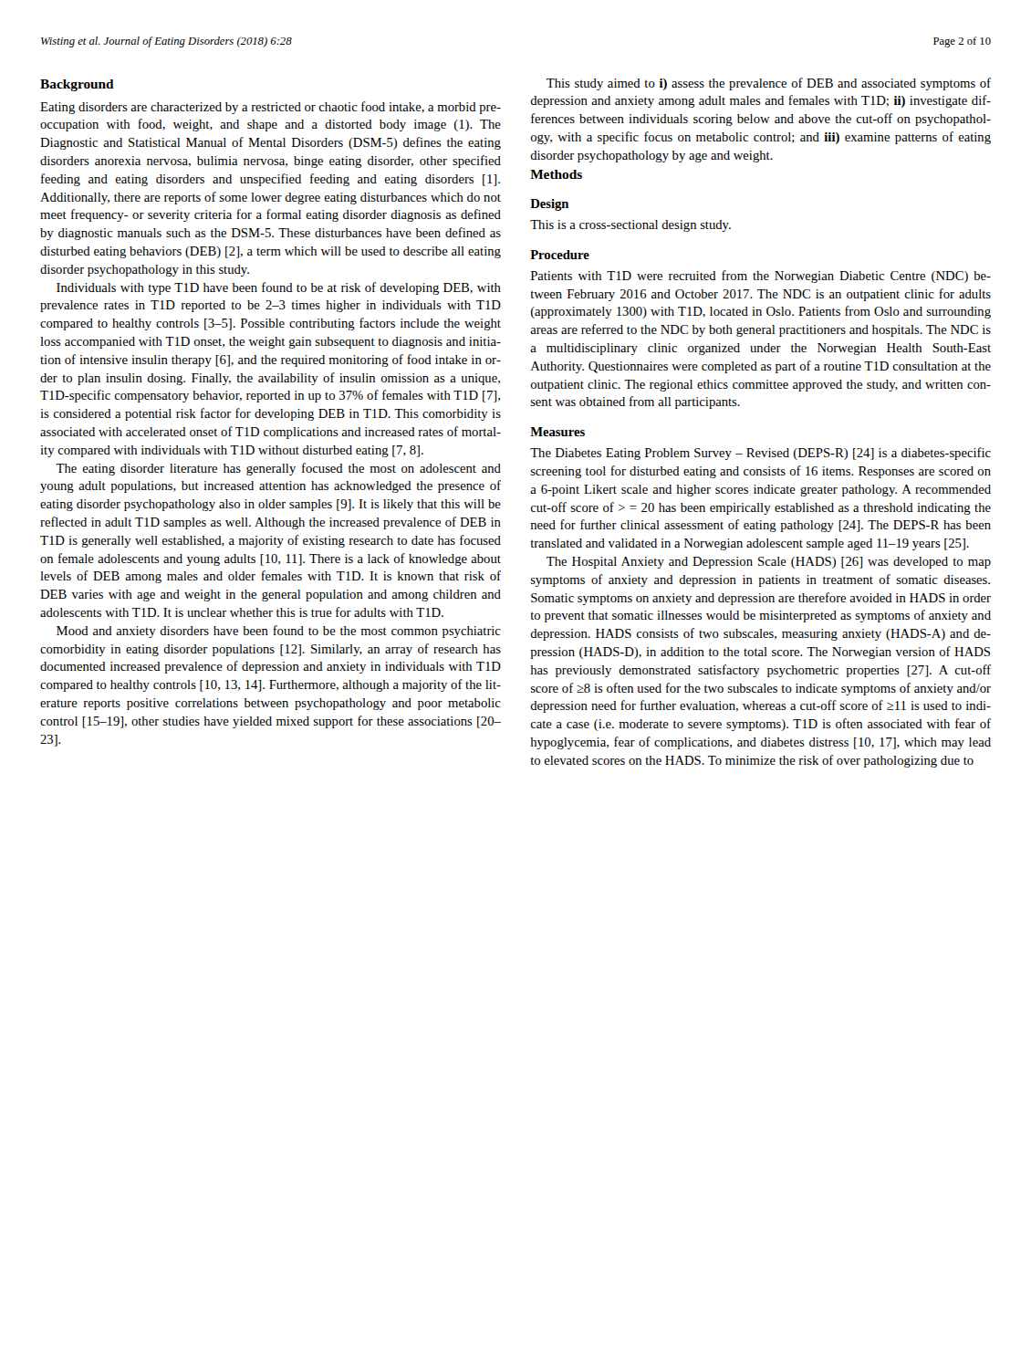Wisting et al. Journal of Eating Disorders (2018) 6:28
Page 2 of 10
Background
Eating disorders are characterized by a restricted or chaotic food intake, a morbid preoccupation with food, weight, and shape and a distorted body image (1). The Diagnostic and Statistical Manual of Mental Disorders (DSM-5) defines the eating disorders anorexia nervosa, bulimia nervosa, binge eating disorder, other specified feeding and eating disorders and unspecified feeding and eating disorders [1]. Additionally, there are reports of some lower degree eating disturbances which do not meet frequency- or severity criteria for a formal eating disorder diagnosis as defined by diagnostic manuals such as the DSM-5. These disturbances have been defined as disturbed eating behaviors (DEB) [2], a term which will be used to describe all eating disorder psychopathology in this study.
Individuals with type T1D have been found to be at risk of developing DEB, with prevalence rates in T1D reported to be 2–3 times higher in individuals with T1D compared to healthy controls [3–5]. Possible contributing factors include the weight loss accompanied with T1D onset, the weight gain subsequent to diagnosis and initiation of intensive insulin therapy [6], and the required monitoring of food intake in order to plan insulin dosing. Finally, the availability of insulin omission as a unique, T1D-specific compensatory behavior, reported in up to 37% of females with T1D [7], is considered a potential risk factor for developing DEB in T1D. This comorbidity is associated with accelerated onset of T1D complications and increased rates of mortality compared with individuals with T1D without disturbed eating [7, 8].
The eating disorder literature has generally focused the most on adolescent and young adult populations, but increased attention has acknowledged the presence of eating disorder psychopathology also in older samples [9]. It is likely that this will be reflected in adult T1D samples as well. Although the increased prevalence of DEB in T1D is generally well established, a majority of existing research to date has focused on female adolescents and young adults [10, 11]. There is a lack of knowledge about levels of DEB among males and older females with T1D. It is known that risk of DEB varies with age and weight in the general population and among children and adolescents with T1D. It is unclear whether this is true for adults with T1D.
Mood and anxiety disorders have been found to be the most common psychiatric comorbidity in eating disorder populations [12]. Similarly, an array of research has documented increased prevalence of depression and anxiety in individuals with T1D compared to healthy controls [10, 13, 14]. Furthermore, although a majority of the literature reports positive correlations between psychopathology and poor metabolic control [15–19], other studies have yielded mixed support for these associations [20–23].
This study aimed to i) assess the prevalence of DEB and associated symptoms of depression and anxiety among adult males and females with T1D; ii) investigate differences between individuals scoring below and above the cut-off on psychopathology, with a specific focus on metabolic control; and iii) examine patterns of eating disorder psychopathology by age and weight.
Methods
Design
This is a cross-sectional design study.
Procedure
Patients with T1D were recruited from the Norwegian Diabetic Centre (NDC) between February 2016 and October 2017. The NDC is an outpatient clinic for adults (approximately 1300) with T1D, located in Oslo. Patients from Oslo and surrounding areas are referred to the NDC by both general practitioners and hospitals. The NDC is a multidisciplinary clinic organized under the Norwegian Health South-East Authority. Questionnaires were completed as part of a routine T1D consultation at the outpatient clinic. The regional ethics committee approved the study, and written consent was obtained from all participants.
Measures
The Diabetes Eating Problem Survey – Revised (DEPS-R) [24] is a diabetes-specific screening tool for disturbed eating and consists of 16 items. Responses are scored on a 6-point Likert scale and higher scores indicate greater pathology. A recommended cut-off score of > = 20 has been empirically established as a threshold indicating the need for further clinical assessment of eating pathology [24]. The DEPS-R has been translated and validated in a Norwegian adolescent sample aged 11–19 years [25].
The Hospital Anxiety and Depression Scale (HADS) [26] was developed to map symptoms of anxiety and depression in patients in treatment of somatic diseases. Somatic symptoms on anxiety and depression are therefore avoided in HADS in order to prevent that somatic illnesses would be misinterpreted as symptoms of anxiety and depression. HADS consists of two subscales, measuring anxiety (HADS-A) and depression (HADS-D), in addition to the total score. The Norwegian version of HADS has previously demonstrated satisfactory psychometric properties [27]. A cut-off score of ≥8 is often used for the two subscales to indicate symptoms of anxiety and/or depression need for further evaluation, whereas a cut-off score of ≥11 is used to indicate a case (i.e. moderate to severe symptoms). T1D is often associated with fear of hypoglycemia, fear of complications, and diabetes distress [10, 17], which may lead to elevated scores on the HADS. To minimize the risk of over pathologizing due to